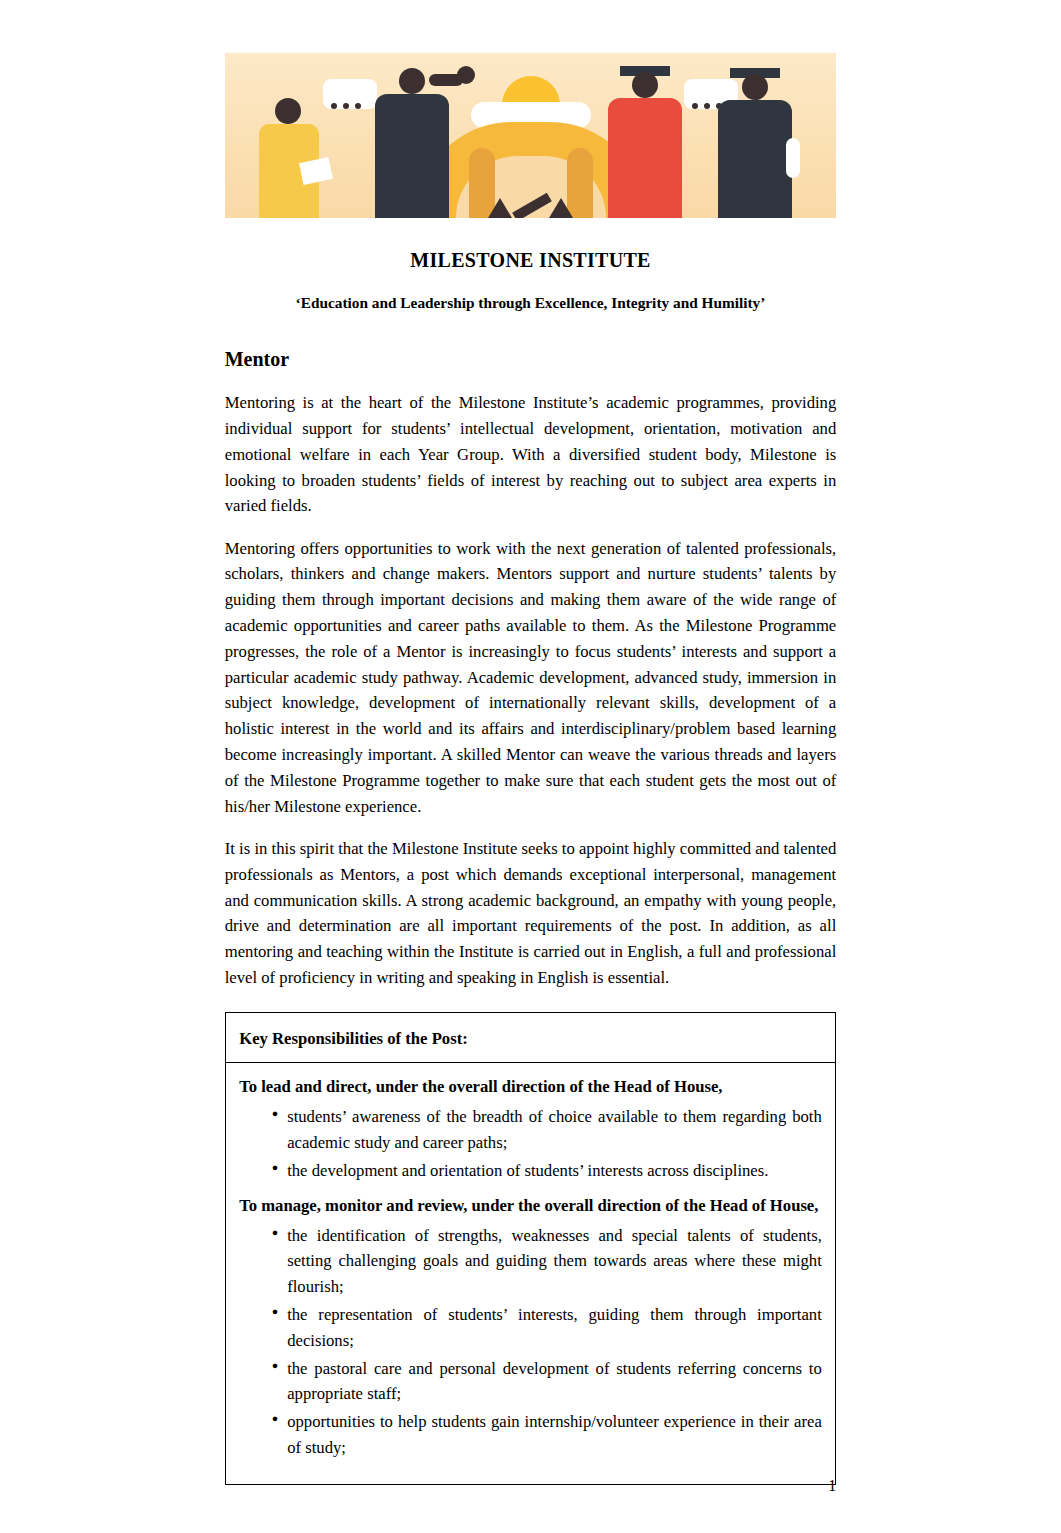MILESTONE INSTITUTE
‘Education and Leadership through Excellence, Integrity and Humility’
Mentor
Mentoring is at the heart of the Milestone Institute’s academic programmes, providing individual support for students’ intellectual development, orientation, motivation and emotional welfare in each Year Group. With a diversified student body, Milestone is looking to broaden students’ fields of interest by reaching out to subject area experts in varied fields.
Mentoring offers opportunities to work with the next generation of talented professionals, scholars, thinkers and change makers. Mentors support and nurture students’ talents by guiding them through important decisions and making them aware of the wide range of academic opportunities and career paths available to them. As the Milestone Programme progresses, the role of a Mentor is increasingly to focus students’ interests and support a particular academic study pathway. Academic development, advanced study, immersion in subject knowledge, development of internationally relevant skills, development of a holistic interest in the world and its affairs and interdisciplinary/problem based learning become increasingly important. A skilled Mentor can weave the various threads and layers of the Milestone Programme together to make sure that each student gets the most out of his/her Milestone experience.
It is in this spirit that the Milestone Institute seeks to appoint highly committed and talented professionals as Mentors, a post which demands exceptional interpersonal, management and communication skills. A strong academic background, an empathy with young people, drive and determination are all important requirements of the post. In addition, as all mentoring and teaching within the Institute is carried out in English, a full and professional level of proficiency in writing and speaking in English is essential.
Key Responsibilities of the Post:
To lead and direct, under the overall direction of the Head of House,
students’ awareness of the breadth of choice available to them regarding both academic study and career paths;
the development and orientation of students’ interests across disciplines.
To manage, monitor and review, under the overall direction of the Head of House,
the identification of strengths, weaknesses and special talents of students, setting challenging goals and guiding them towards areas where these might flourish;
the representation of students’ interests, guiding them through important decisions;
the pastoral care and personal development of students referring concerns to appropriate staff;
opportunities to help students gain internship/volunteer experience in their area of study;
1